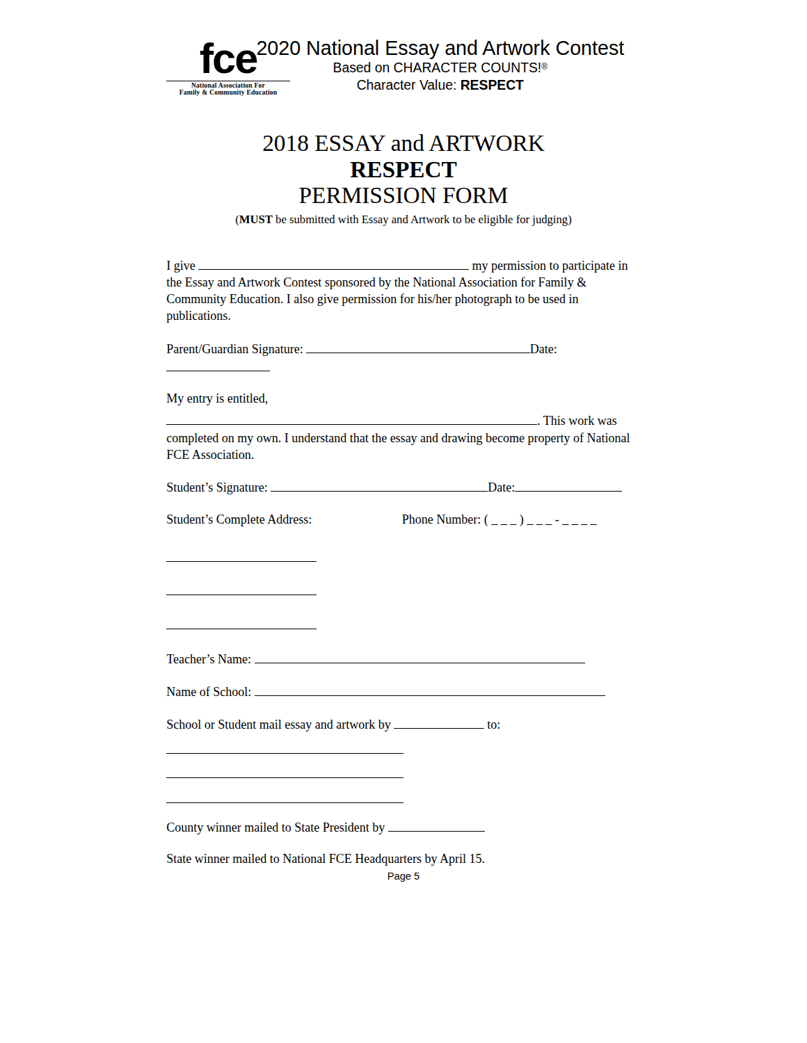fce National Association For Family & Community Education
2020 National Essay and Artwork Contest
Based on CHARACTER COUNTS!®
Character Value: RESPECT
2018 ESSAY and ARTWORK
RESPECT
PERMISSION FORM
(MUST be submitted with Essay and Artwork to be eligible for judging)
I give my permission to participate in the Essay and Artwork Contest sponsored by the National Association for Family & Community Education. I also give permission for his/her photograph to be used in publications.
Parent/Guardian Signature: Date:
My entry is entitled,
. This work was completed on my own. I understand that the essay and drawing become property of National FCE Association.
Student’s Signature: Date:
Student’s Complete Address:Phone Number: ( _ _ _ ) _ _ _ - _ _ _ _
Teacher’s Name:
Name of School:
School or Student mail essay and artwork by to:
County winner mailed to State President by
State winner mailed to National FCE Headquarters by April 15.
Page 5